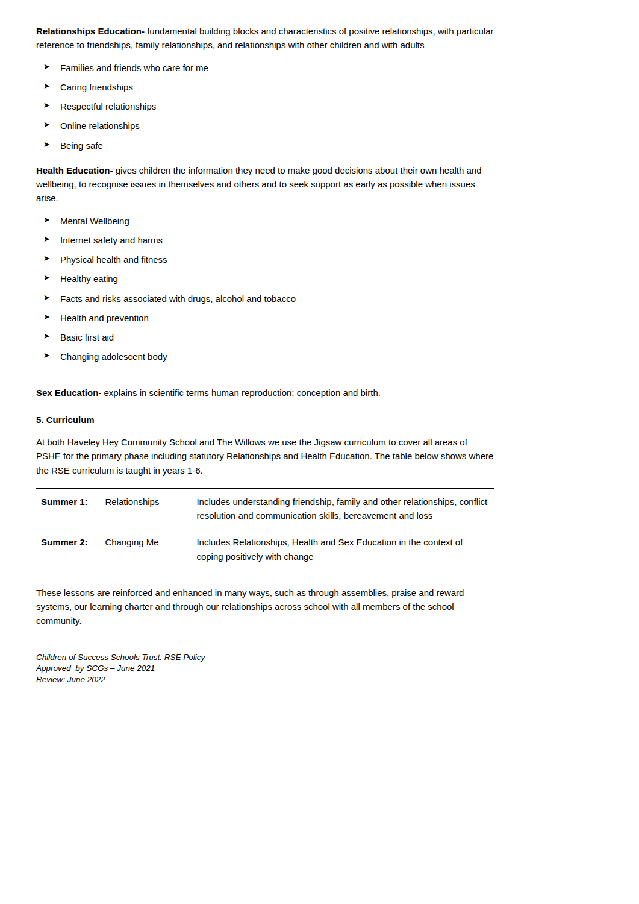Relationships Education- fundamental building blocks and characteristics of positive relationships, with particular reference to friendships, family relationships, and relationships with other children and with adults
Families and friends who care for me
Caring friendships
Respectful relationships
Online relationships
Being safe
Health Education- gives children the information they need to make good decisions about their own health and wellbeing, to recognise issues in themselves and others and to seek support as early as possible when issues arise.
Mental Wellbeing
Internet safety and harms
Physical health and fitness
Healthy eating
Facts and risks associated with drugs, alcohol and tobacco
Health and prevention
Basic first aid
Changing adolescent body
Sex Education- explains in scientific terms human reproduction: conception and birth.
5. Curriculum
At both Haveley Hey Community School and The Willows we use the Jigsaw curriculum to cover all areas of PSHE for the primary phase including statutory Relationships and Health Education. The table below shows where the RSE curriculum is taught in years 1-6.
| Summer 1: | Relationships | Includes understanding friendship, family and other relationships, conflict resolution and communication skills, bereavement and loss |
| Summer 2: | Changing Me | Includes Relationships, Health and Sex Education in the context of coping positively with change |
These lessons are reinforced and enhanced in many ways, such as through assemblies, praise and reward systems, our learning charter and through our relationships across school with all members of the school community.
Children of Success Schools Trust: RSE Policy
Approved by SCGs – June 2021
Review: June 2022